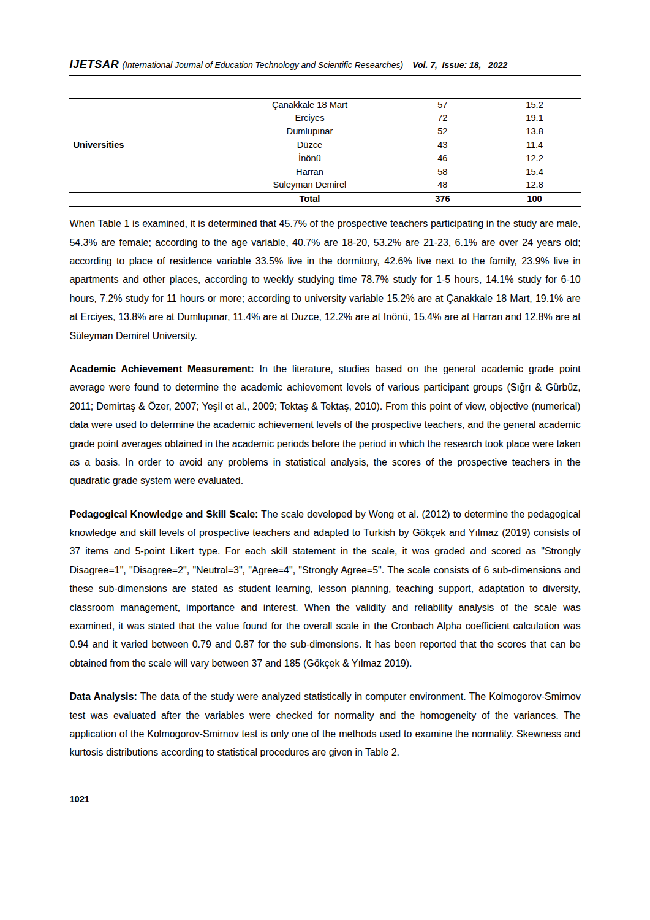IJETSAR (International Journal of Education Technology and Scientific Researches) Vol. 7, Issue: 18, 2022
| | Çanakkale 18 Mart | 57 | 15.2 |
| | Erciyes | 72 | 19.1 |
| | Dumlupınar | 52 | 13.8 |
| Universities | Düzce | 43 | 11.4 |
| | İnönü | 46 | 12.2 |
| | Harran | 58 | 15.4 |
| | Süleyman Demirel | 48 | 12.8 |
| | Total | 376 | 100 |
When Table 1 is examined, it is determined that 45.7% of the prospective teachers participating in the study are male, 54.3% are female; according to the age variable, 40.7% are 18-20, 53.2% are 21-23, 6.1% are over 24 years old; according to place of residence variable 33.5% live in the dormitory, 42.6% live next to the family, 23.9% live in apartments and other places, according to weekly studying time 78.7% study for 1-5 hours, 14.1% study for 6-10 hours, 7.2% study for 11 hours or more; according to university variable 15.2% are at Çanakkale 18 Mart, 19.1% are at Erciyes, 13.8% are at Dumlupınar, 11.4% are at Duzce, 12.2% are at Inönü, 15.4% are at Harran and 12.8% are at Süleyman Demirel University.
Academic Achievement Measurement: In the literature, studies based on the general academic grade point average were found to determine the academic achievement levels of various participant groups (Sığrı & Gürbüz, 2011; Demirtaş & Özer, 2007; Yeşil et al., 2009; Tektaş & Tektaş, 2010). From this point of view, objective (numerical) data were used to determine the academic achievement levels of the prospective teachers, and the general academic grade point averages obtained in the academic periods before the period in which the research took place were taken as a basis. In order to avoid any problems in statistical analysis, the scores of the prospective teachers in the quadratic grade system were evaluated.
Pedagogical Knowledge and Skill Scale: The scale developed by Wong et al. (2012) to determine the pedagogical knowledge and skill levels of prospective teachers and adapted to Turkish by Gökçek and Yılmaz (2019) consists of 37 items and 5-point Likert type. For each skill statement in the scale, it was graded and scored as "Strongly Disagree=1", "Disagree=2", "Neutral=3", "Agree=4", "Strongly Agree=5". The scale consists of 6 sub-dimensions and these sub-dimensions are stated as student learning, lesson planning, teaching support, adaptation to diversity, classroom management, importance and interest. When the validity and reliability analysis of the scale was examined, it was stated that the value found for the overall scale in the Cronbach Alpha coefficient calculation was 0.94 and it varied between 0.79 and 0.87 for the sub-dimensions. It has been reported that the scores that can be obtained from the scale will vary between 37 and 185 (Gökçek & Yılmaz 2019).
Data Analysis: The data of the study were analyzed statistically in computer environment. The Kolmogorov-Smirnov test was evaluated after the variables were checked for normality and the homogeneity of the variances. The application of the Kolmogorov-Smirnov test is only one of the methods used to examine the normality. Skewness and kurtosis distributions according to statistical procedures are given in Table 2.
1021